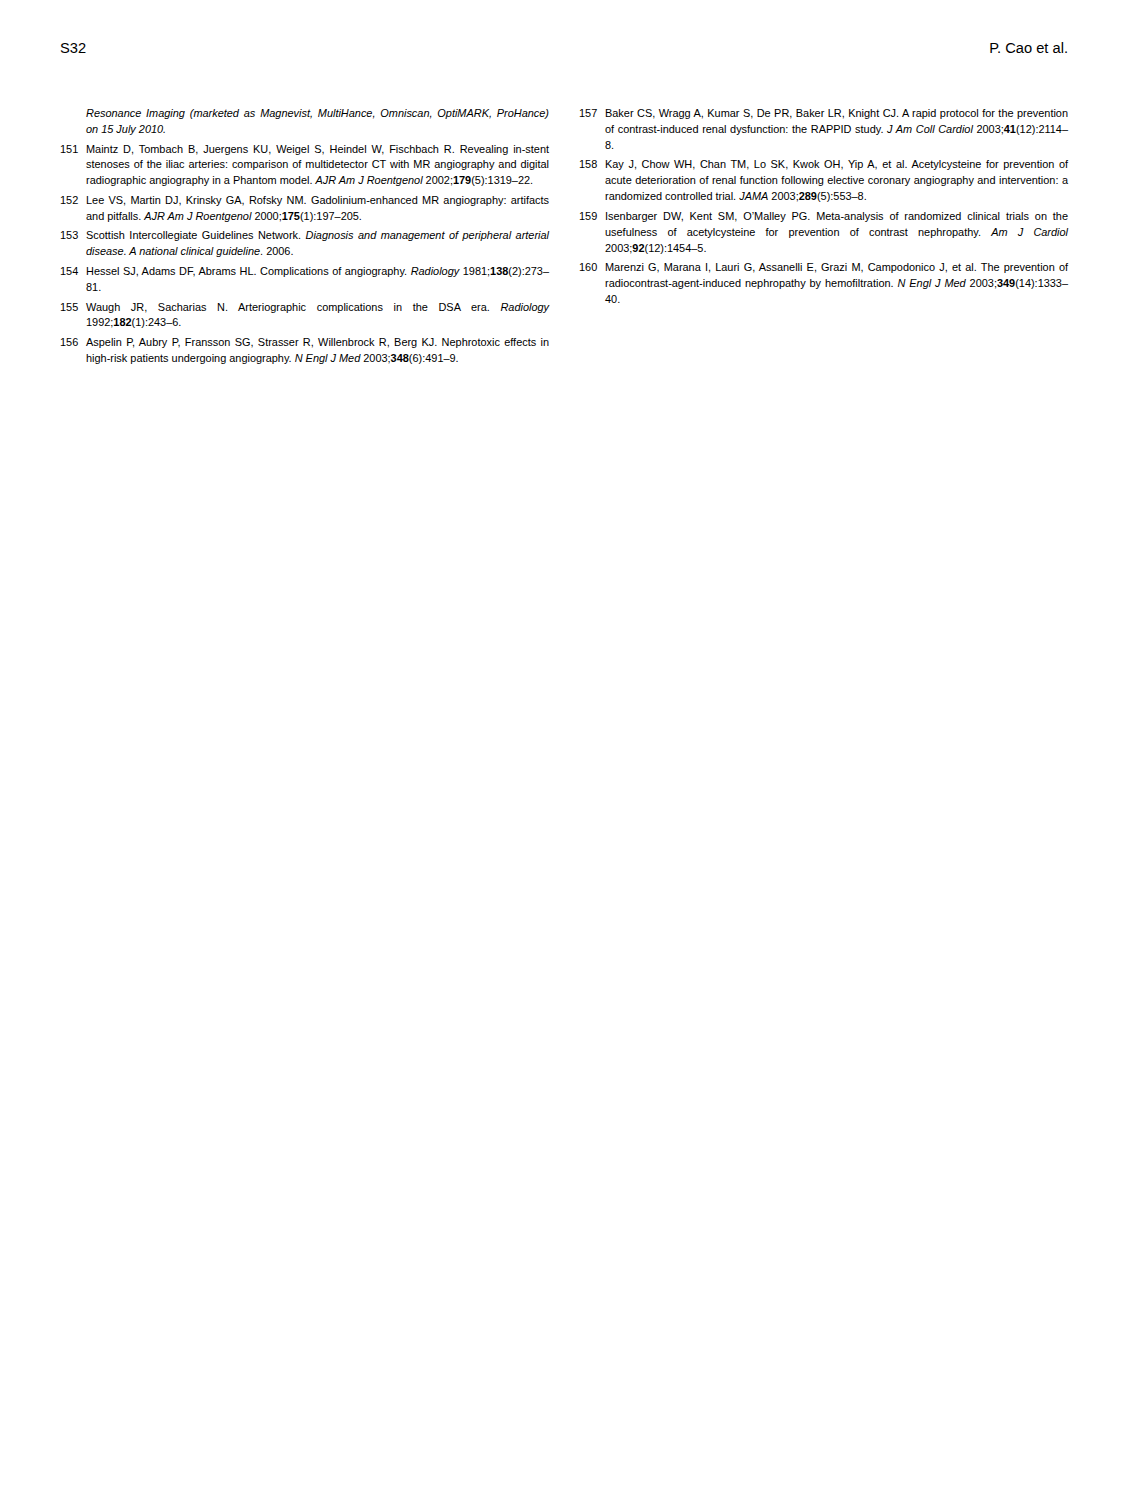S32
P. Cao et al.
Resonance Imaging (marketed as Magnevist, MultiHance, Omniscan, OptiMARK, ProHance) on 15 July 2010.
151 Maintz D, Tombach B, Juergens KU, Weigel S, Heindel W, Fischbach R. Revealing in-stent stenoses of the iliac arteries: comparison of multidetector CT with MR angiography and digital radiographic angiography in a Phantom model. AJR Am J Roentgenol 2002;179(5):1319–22.
152 Lee VS, Martin DJ, Krinsky GA, Rofsky NM. Gadolinium-enhanced MR angiography: artifacts and pitfalls. AJR Am J Roentgenol 2000;175(1):197–205.
153 Scottish Intercollegiate Guidelines Network. Diagnosis and management of peripheral arterial disease. A national clinical guideline. 2006.
154 Hessel SJ, Adams DF, Abrams HL. Complications of angiography. Radiology 1981;138(2):273–81.
155 Waugh JR, Sacharias N. Arteriographic complications in the DSA era. Radiology 1992;182(1):243–6.
156 Aspelin P, Aubry P, Fransson SG, Strasser R, Willenbrock R, Berg KJ. Nephrotoxic effects in high-risk patients undergoing angiography. N Engl J Med 2003;348(6):491–9.
157 Baker CS, Wragg A, Kumar S, De PR, Baker LR, Knight CJ. A rapid protocol for the prevention of contrast-induced renal dysfunction: the RAPPID study. J Am Coll Cardiol 2003;41(12):2114–8.
158 Kay J, Chow WH, Chan TM, Lo SK, Kwok OH, Yip A, et al. Acetylcysteine for prevention of acute deterioration of renal function following elective coronary angiography and intervention: a randomized controlled trial. JAMA 2003;289(5):553–8.
159 Isenbarger DW, Kent SM, O’Malley PG. Meta-analysis of randomized clinical trials on the usefulness of acetylcysteine for prevention of contrast nephropathy. Am J Cardiol 2003;92(12):1454–5.
160 Marenzi G, Marana I, Lauri G, Assanelli E, Grazi M, Campodonico J, et al. The prevention of radiocontrast-agent-induced nephropathy by hemofiltration. N Engl J Med 2003;349(14):1333–40.